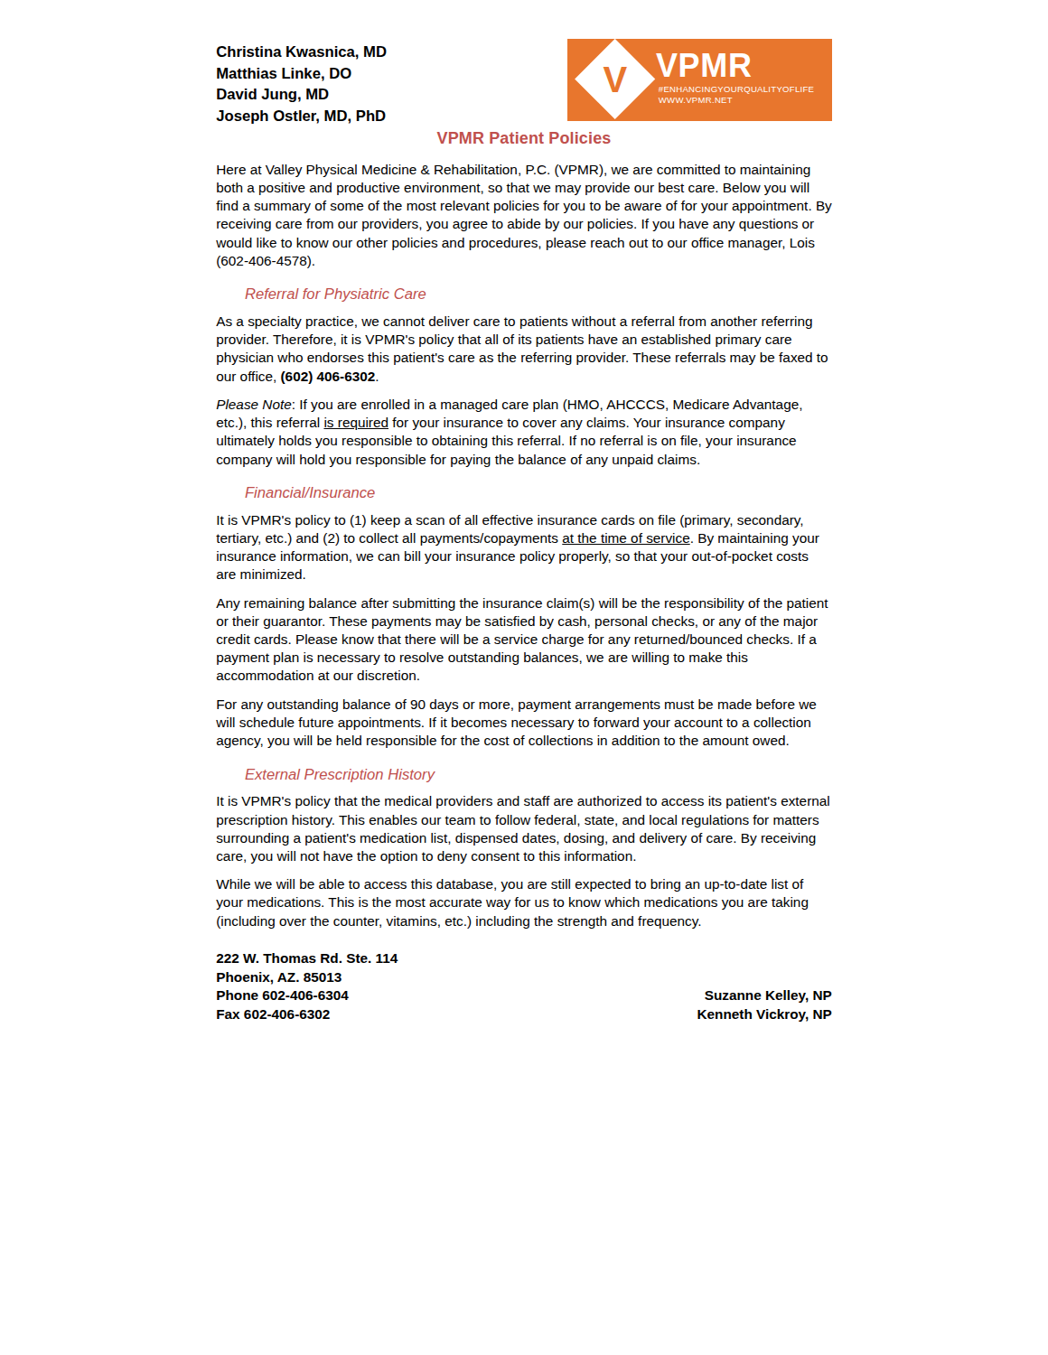Christina Kwasnica, MD
Matthias Linke, DO
David Jung, MD
Joseph Ostler, MD, PhD
V
VPMR
#ENHANCINGYOURQUALITYOFLIFE
WWW.VPMR.NET
VPMR Patient Policies
Here at Valley Physical Medicine & Rehabilitation, P.C. (VPMR), we are committed to maintaining both a positive and productive environment, so that we may provide our best care. Below you will find a summary of some of the most relevant policies for you to be aware of for your appointment. By receiving care from our providers, you agree to abide by our policies. If you have any questions or would like to know our other policies and procedures, please reach out to our office manager, Lois (602-406-4578).
Referral for Physiatric Care
As a specialty practice, we cannot deliver care to patients without a referral from another referring provider. Therefore, it is VPMR's policy that all of its patients have an established primary care physician who endorses this patient's care as the referring provider. These referrals may be faxed to our office, (602) 406-6302.
Please Note: If you are enrolled in a managed care plan (HMO, AHCCCS, Medicare Advantage, etc.), this referral is required for your insurance to cover any claims. Your insurance company ultimately holds you responsible to obtaining this referral. If no referral is on file, your insurance company will hold you responsible for paying the balance of any unpaid claims.
Financial/Insurance
It is VPMR's policy to (1) keep a scan of all effective insurance cards on file (primary, secondary, tertiary, etc.) and (2) to collect all payments/copayments at the time of service. By maintaining your insurance information, we can bill your insurance policy properly, so that your out-of-pocket costs are minimized.
Any remaining balance after submitting the insurance claim(s) will be the responsibility of the patient or their guarantor. These payments may be satisfied by cash, personal checks, or any of the major credit cards. Please know that there will be a service charge for any returned/bounced checks. If a payment plan is necessary to resolve outstanding balances, we are willing to make this accommodation at our discretion.
For any outstanding balance of 90 days or more, payment arrangements must be made before we will schedule future appointments. If it becomes necessary to forward your account to a collection agency, you will be held responsible for the cost of collections in addition to the amount owed.
External Prescription History
It is VPMR's policy that the medical providers and staff are authorized to access its patient's external prescription history. This enables our team to follow federal, state, and local regulations for matters surrounding a patient's medication list, dispensed dates, dosing, and delivery of care. By receiving care, you will not have the option to deny consent to this information.
While we will be able to access this database, you are still expected to bring an up-to-date list of your medications. This is the most accurate way for us to know which medications you are taking (including over the counter, vitamins, etc.) including the strength and frequency.
222 W. Thomas Rd. Ste. 114
Phoenix, AZ. 85013
Phone 602-406-6304
Fax 602-406-6302
Suzanne Kelley, NP
Kenneth Vickroy, NP